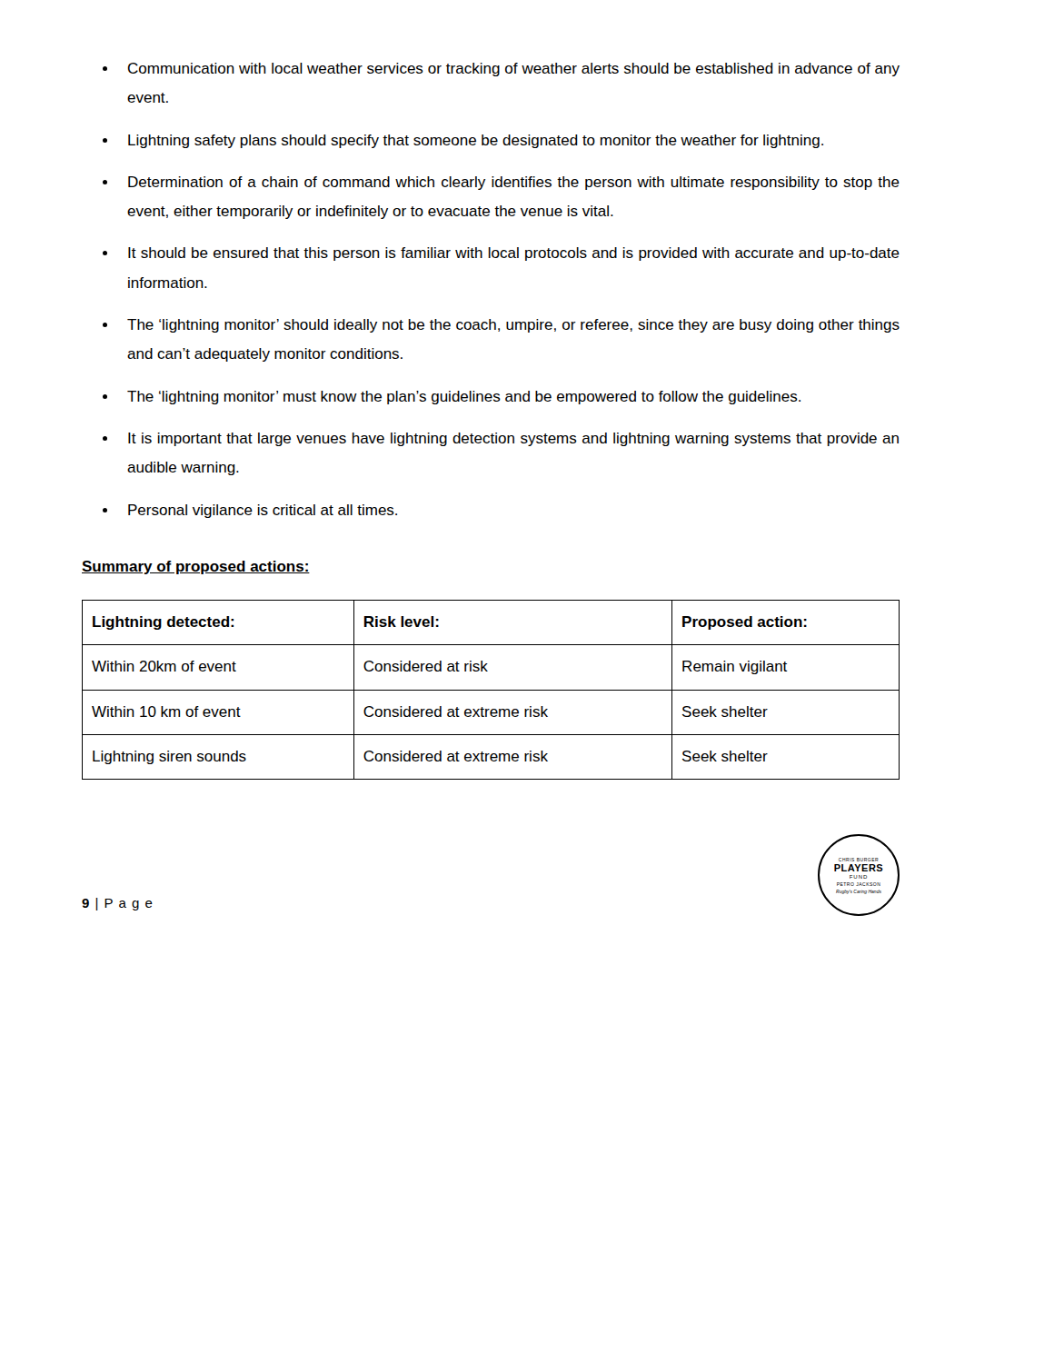Communication with local weather services or tracking of weather alerts should be established in advance of any event.
Lightning safety plans should specify that someone be designated to monitor the weather for lightning.
Determination of a chain of command which clearly identifies the person with ultimate responsibility to stop the event, either temporarily or indefinitely or to evacuate the venue is vital.
It should be ensured that this person is familiar with local protocols and is provided with accurate and up-to-date information.
The ‘lightning monitor’ should ideally not be the coach, umpire, or referee, since they are busy doing other things and can’t adequately monitor conditions.
The ‘lightning monitor’ must know the plan’s guidelines and be empowered to follow the guidelines.
It is important that large venues have lightning detection systems and lightning warning systems that provide an audible warning.
Personal vigilance is critical at all times.
Summary of proposed actions:
| Lightning detected: | Risk level: | Proposed action: |
| --- | --- | --- |
| Within 20km of event | Considered at risk | Remain vigilant |
| Within 10 km of event | Considered at extreme risk | Seek shelter |
| Lightning siren sounds | Considered at extreme risk | Seek shelter |
9 | P a g e
CHRIS BURGER
PLAYERS
FUND
PETRO JACKSON
Rugby's Caring Hands